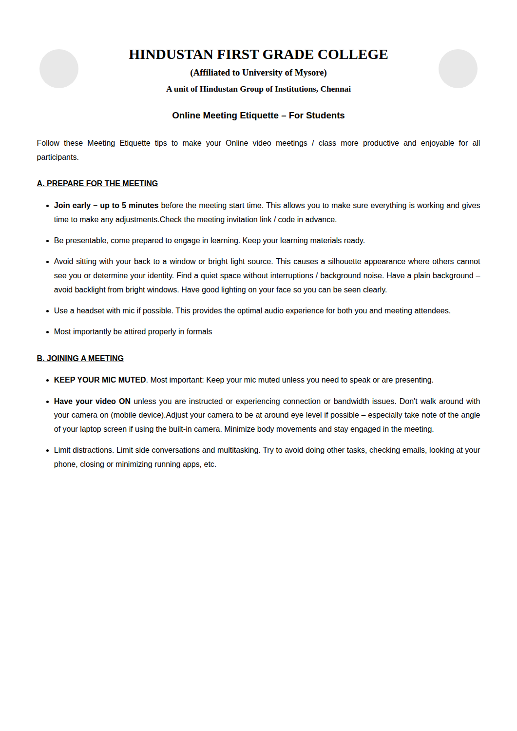HINDUSTAN FIRST GRADE COLLEGE
(Affiliated to University of Mysore)
A unit of Hindustan Group of Institutions, Chennai
Online Meeting Etiquette – For Students
Follow these Meeting Etiquette tips to make your Online video meetings / class more productive and enjoyable for all participants.
A. PREPARE FOR THE MEETING
Join early – up to 5 minutes before the meeting start time. This allows you to make sure everything is working and gives time to make any adjustments.Check the meeting invitation link / code in advance.
Be presentable, come prepared to engage in learning. Keep your learning materials ready.
Avoid sitting with your back to a window or bright light source. This causes a silhouette appearance where others cannot see you or determine your identity. Find a quiet space without interruptions / background noise. Have a plain background – avoid backlight from bright windows. Have good lighting on your face so you can be seen clearly.
Use a headset with mic if possible. This provides the optimal audio experience for both you and meeting attendees.
Most importantly be attired properly in formals
B. JOINING A MEETING
KEEP YOUR MIC MUTED. Most important: Keep your mic muted unless you need to speak or are presenting.
Have your video ON unless you are instructed or experiencing connection or bandwidth issues. Don't walk around with your camera on (mobile device).Adjust your camera to be at around eye level if possible – especially take note of the angle of your laptop screen if using the built-in camera. Minimize body movements and stay engaged in the meeting.
Limit distractions. Limit side conversations and multitasking. Try to avoid doing other tasks, checking emails, looking at your phone, closing or minimizing running apps, etc.